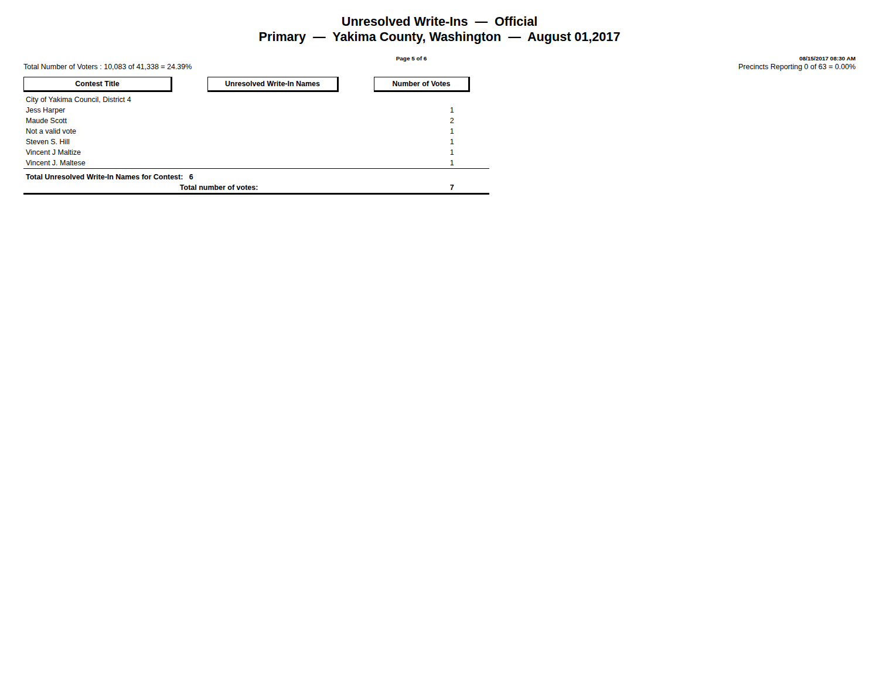Unresolved Write-Ins — Official
Primary — Yakima County, Washington — August 01,2017
Page 5 of 6
08/15/2017 08:30 AM
Total Number of Voters : 10,083 of 41,338 = 24.39%
Precincts Reporting 0 of 63 = 0.00%
| Contest Title | | Unresolved Write-In Names | | Number of Votes |
| City of Yakima Council, District 4 |
| Jess Harper | 1 |
| Maude Scott | 2 |
| Not a valid vote | 1 |
| Steven S. Hill | 1 |
| Vincent J Maltize | 1 |
| Vincent J. Maltese | 1 |
| Total Unresolved Write-In Names for Contest: 6 |
| Total number of votes: | 7 |